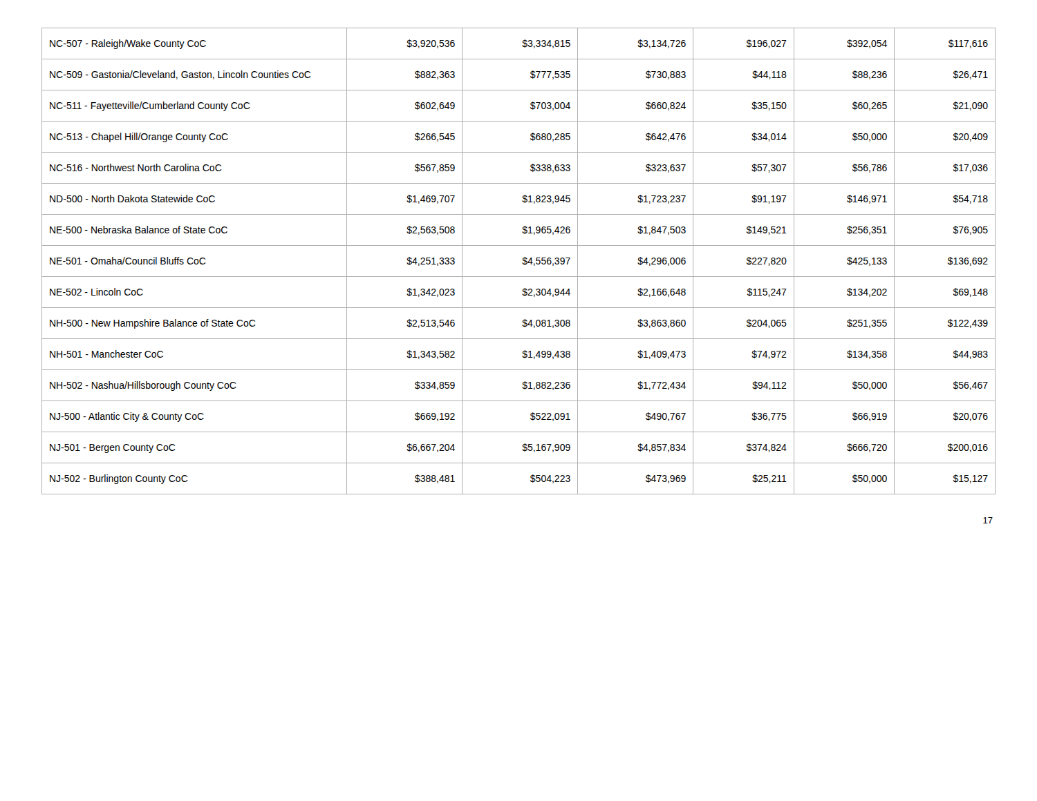| NC-507 - Raleigh/Wake County CoC | $3,920,536 | $3,334,815 | $3,134,726 | $196,027 | $392,054 | $117,616 |
| NC-509 - Gastonia/Cleveland, Gaston, Lincoln Counties CoC | $882,363 | $777,535 | $730,883 | $44,118 | $88,236 | $26,471 |
| NC-511 - Fayetteville/Cumberland County CoC | $602,649 | $703,004 | $660,824 | $35,150 | $60,265 | $21,090 |
| NC-513 - Chapel Hill/Orange County CoC | $266,545 | $680,285 | $642,476 | $34,014 | $50,000 | $20,409 |
| NC-516 - Northwest North Carolina CoC | $567,859 | $338,633 | $323,637 | $57,307 | $56,786 | $17,036 |
| ND-500 - North Dakota Statewide CoC | $1,469,707 | $1,823,945 | $1,723,237 | $91,197 | $146,971 | $54,718 |
| NE-500 - Nebraska Balance of State CoC | $2,563,508 | $1,965,426 | $1,847,503 | $149,521 | $256,351 | $76,905 |
| NE-501 - Omaha/Council Bluffs CoC | $4,251,333 | $4,556,397 | $4,296,006 | $227,820 | $425,133 | $136,692 |
| NE-502 - Lincoln CoC | $1,342,023 | $2,304,944 | $2,166,648 | $115,247 | $134,202 | $69,148 |
| NH-500 - New Hampshire Balance of State CoC | $2,513,546 | $4,081,308 | $3,863,860 | $204,065 | $251,355 | $122,439 |
| NH-501 - Manchester CoC | $1,343,582 | $1,499,438 | $1,409,473 | $74,972 | $134,358 | $44,983 |
| NH-502 - Nashua/Hillsborough County CoC | $334,859 | $1,882,236 | $1,772,434 | $94,112 | $50,000 | $56,467 |
| NJ-500 - Atlantic City & County CoC | $669,192 | $522,091 | $490,767 | $36,775 | $66,919 | $20,076 |
| NJ-501 - Bergen County CoC | $6,667,204 | $5,167,909 | $4,857,834 | $374,824 | $666,720 | $200,016 |
| NJ-502 - Burlington County CoC | $388,481 | $504,223 | $473,969 | $25,211 | $50,000 | $15,127 |
17